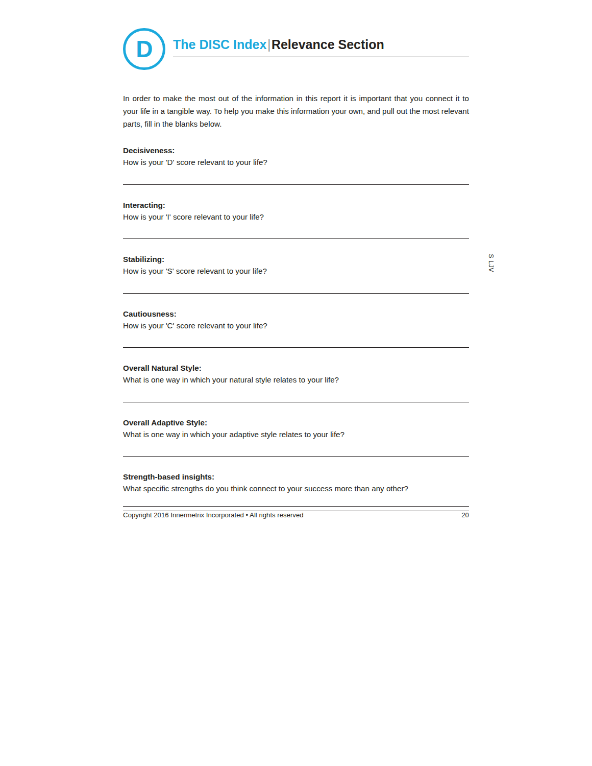D
The DISC Index|Relevance Section
In order to make the most out of the information in this report it is important that you connect it to your life in a tangible way. To help you make this information your own, and pull out the most relevant parts, fill in the blanks below.
Decisiveness:
How is your 'D' score relevant to your life?
Interacting:
How is your 'I' score relevant to your life?
Stabilizing:
How is your 'S' score relevant to your life?
Cautiousness:
How is your 'C' score relevant to your life?
Overall Natural Style:
What is one way in which your natural style relates to your life?
Overall Adaptive Style:
What is one way in which your adaptive style relates to your life?
Strength-based insights:
What specific strengths do you think connect to your success more than any other?
S LJV
Copyright 2016 Innermetrix Incorporated • All rights reserved 20